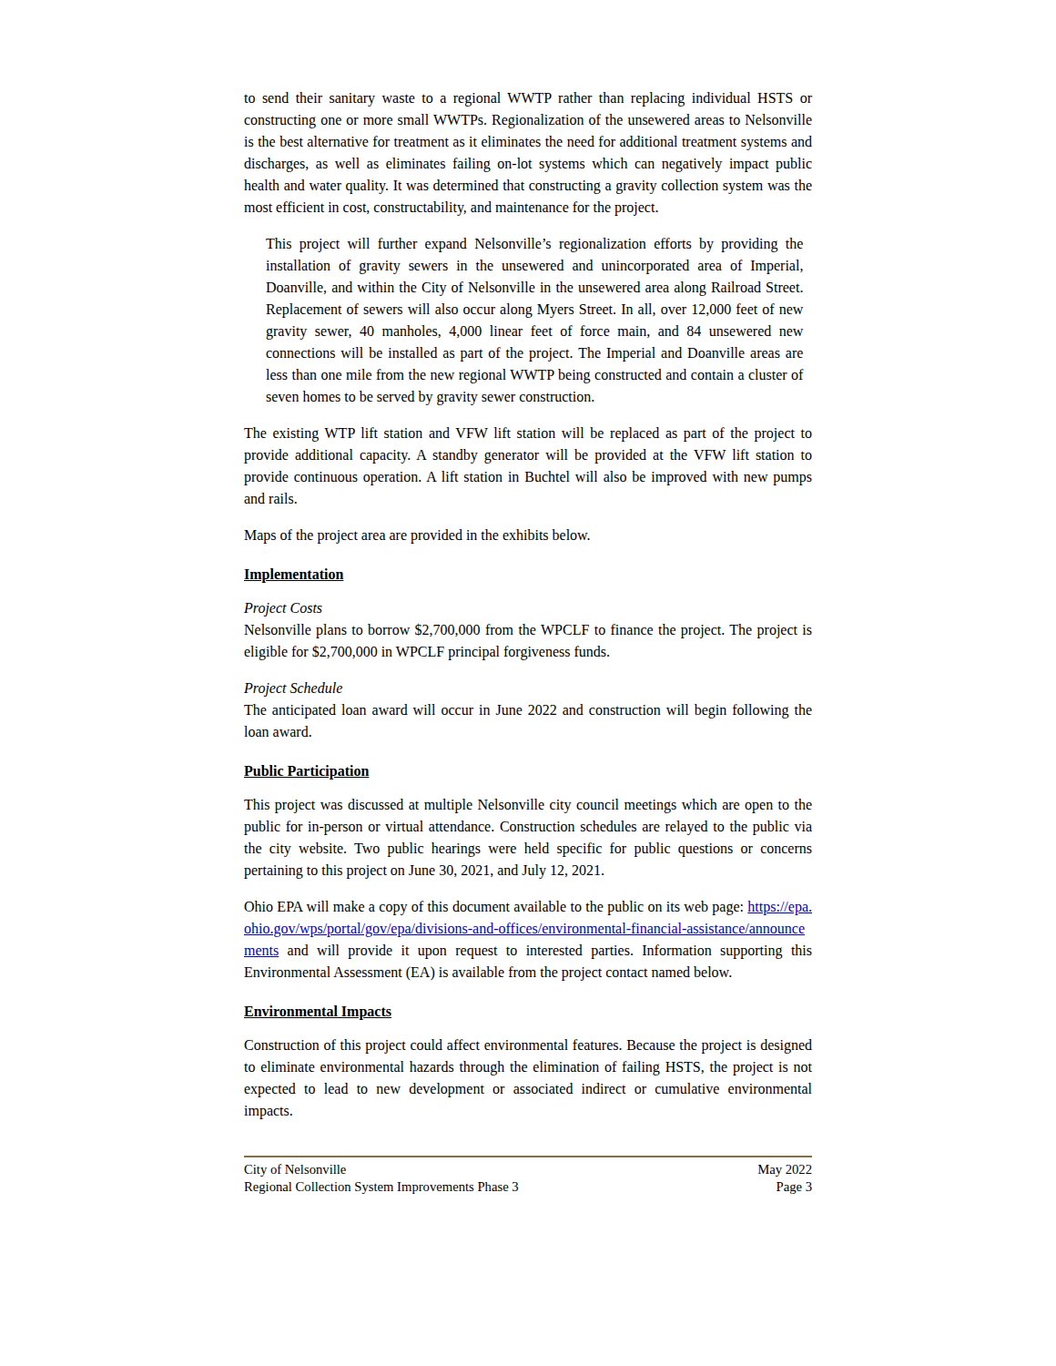to send their sanitary waste to a regional WWTP rather than replacing individual HSTS or constructing one or more small WWTPs. Regionalization of the unsewered areas to Nelsonville is the best alternative for treatment as it eliminates the need for additional treatment systems and discharges, as well as eliminates failing on-lot systems which can negatively impact public health and water quality. It was determined that constructing a gravity collection system was the most efficient in cost, constructability, and maintenance for the project.
This project will further expand Nelsonville’s regionalization efforts by providing the installation of gravity sewers in the unsewered and unincorporated area of Imperial, Doanville, and within the City of Nelsonville in the unsewered area along Railroad Street. Replacement of sewers will also occur along Myers Street. In all, over 12,000 feet of new gravity sewer, 40 manholes, 4,000 linear feet of force main, and 84 unsewered new connections will be installed as part of the project. The Imperial and Doanville areas are less than one mile from the new regional WWTP being constructed and contain a cluster of seven homes to be served by gravity sewer construction.
The existing WTP lift station and VFW lift station will be replaced as part of the project to provide additional capacity. A standby generator will be provided at the VFW lift station to provide continuous operation. A lift station in Buchtel will also be improved with new pumps and rails.
Maps of the project area are provided in the exhibits below.
Implementation
Project Costs
Nelsonville plans to borrow $2,700,000 from the WPCLF to finance the project. The project is eligible for $2,700,000 in WPCLF principal forgiveness funds.
Project Schedule
The anticipated loan award will occur in June 2022 and construction will begin following the loan award.
Public Participation
This project was discussed at multiple Nelsonville city council meetings which are open to the public for in-person or virtual attendance. Construction schedules are relayed to the public via the city website. Two public hearings were held specific for public questions or concerns pertaining to this project on June 30, 2021, and July 12, 2021.
Ohio EPA will make a copy of this document available to the public on its web page: https://epa.ohio.gov/wps/portal/gov/epa/divisions-and-offices/environmental-financial-assistance/announcements and will provide it upon request to interested parties. Information supporting this Environmental Assessment (EA) is available from the project contact named below.
Environmental Impacts
Construction of this project could affect environmental features. Because the project is designed to eliminate environmental hazards through the elimination of failing HSTS, the project is not expected to lead to new development or associated indirect or cumulative environmental impacts.
City of Nelsonville
Regional Collection System Improvements Phase 3
May 2022
Page 3